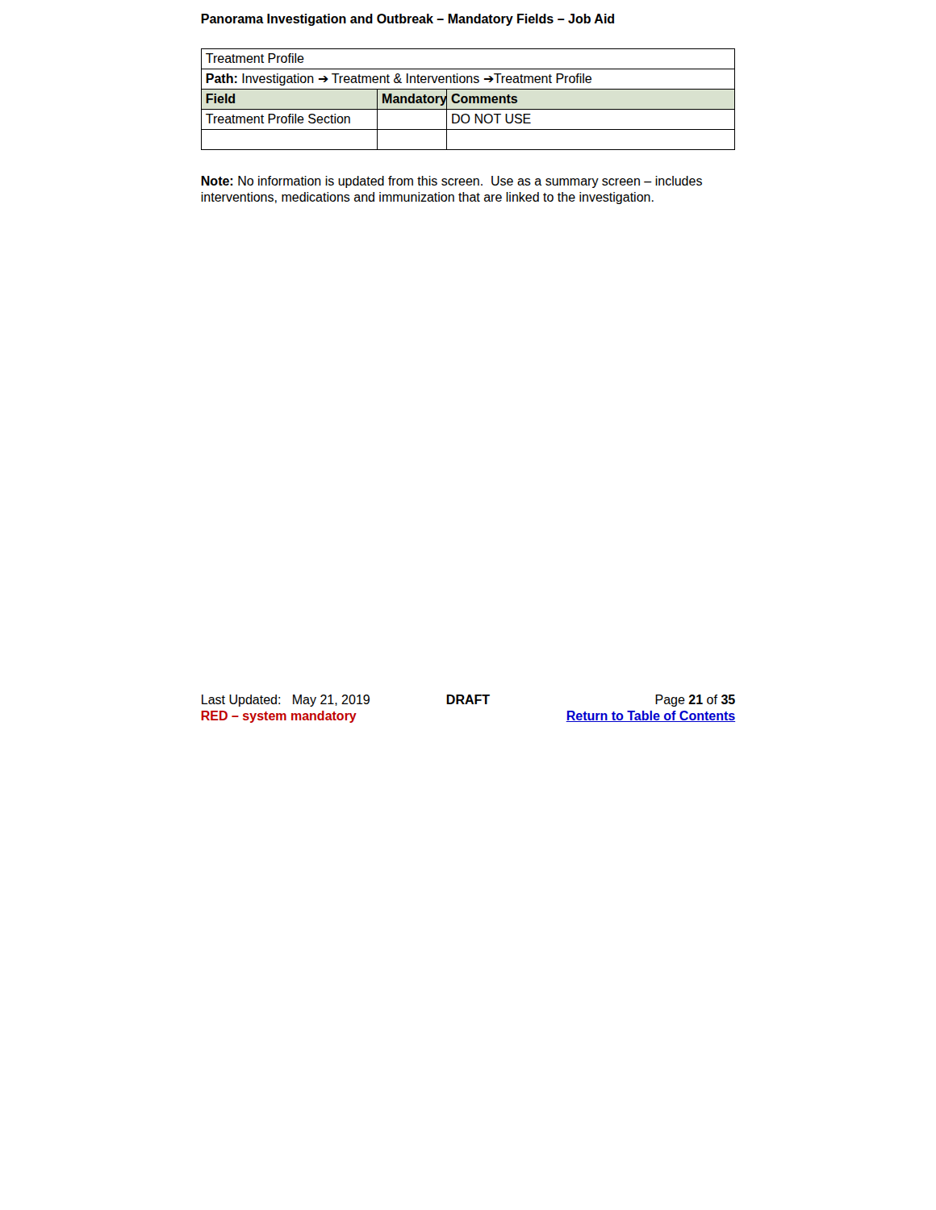Panorama Investigation and Outbreak – Mandatory Fields – Job Aid
| Treatment Profile |
| Path: Investigation ➔ Treatment & Interventions ➔ Treatment Profile |
| Field | Mandatory | Comments |
| Treatment Profile Section | | DO NOT USE |
Note: No information is updated from this screen. Use as a summary screen – includes interventions, medications and immunization that are linked to the investigation.
| Last Updated: May 21, 2019 | DRAFT | Page 21 of 35 |
| RED – system mandatory | | Return to Table of Contents |